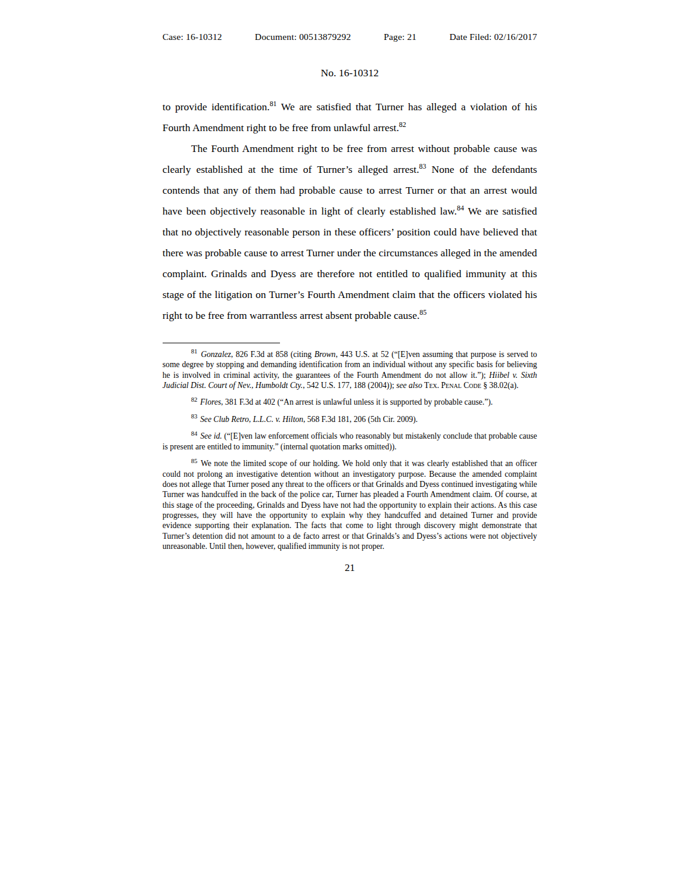Case: 16-10312 Document: 00513879292 Page: 21 Date Filed: 02/16/2017
No. 16-10312
to provide identification.81 We are satisfied that Turner has alleged a violation of his Fourth Amendment right to be free from unlawful arrest.82
The Fourth Amendment right to be free from arrest without probable cause was clearly established at the time of Turner’s alleged arrest.83 None of the defendants contends that any of them had probable cause to arrest Turner or that an arrest would have been objectively reasonable in light of clearly established law.84 We are satisfied that no objectively reasonable person in these officers’ position could have believed that there was probable cause to arrest Turner under the circumstances alleged in the amended complaint. Grinalds and Dyess are therefore not entitled to qualified immunity at this stage of the litigation on Turner’s Fourth Amendment claim that the officers violated his right to be free from warrantless arrest absent probable cause.85
81 Gonzalez, 826 F.3d at 858 (citing Brown, 443 U.S. at 52 (“[E]ven assuming that purpose is served to some degree by stopping and demanding identification from an individual without any specific basis for believing he is involved in criminal activity, the guarantees of the Fourth Amendment do not allow it.”); Hiibel v. Sixth Judicial Dist. Court of Nev., Humboldt Cty., 542 U.S. 177, 188 (2004)); see also Tex. Penal Code § 38.02(a).
82 Flores, 381 F.3d at 402 (“An arrest is unlawful unless it is supported by probable cause.”).
83 See Club Retro, L.L.C. v. Hilton, 568 F.3d 181, 206 (5th Cir. 2009).
84 See id. (“[E]ven law enforcement officials who reasonably but mistakenly conclude that probable cause is present are entitled to immunity.” (internal quotation marks omitted)).
85 We note the limited scope of our holding. We hold only that it was clearly established that an officer could not prolong an investigative detention without an investigatory purpose. Because the amended complaint does not allege that Turner posed any threat to the officers or that Grinalds and Dyess continued investigating while Turner was handcuffed in the back of the police car, Turner has pleaded a Fourth Amendment claim. Of course, at this stage of the proceeding, Grinalds and Dyess have not had the opportunity to explain their actions. As this case progresses, they will have the opportunity to explain why they handcuffed and detained Turner and provide evidence supporting their explanation. The facts that come to light through discovery might demonstrate that Turner’s detention did not amount to a de facto arrest or that Grinalds’s and Dyess’s actions were not objectively unreasonable. Until then, however, qualified immunity is not proper.
21